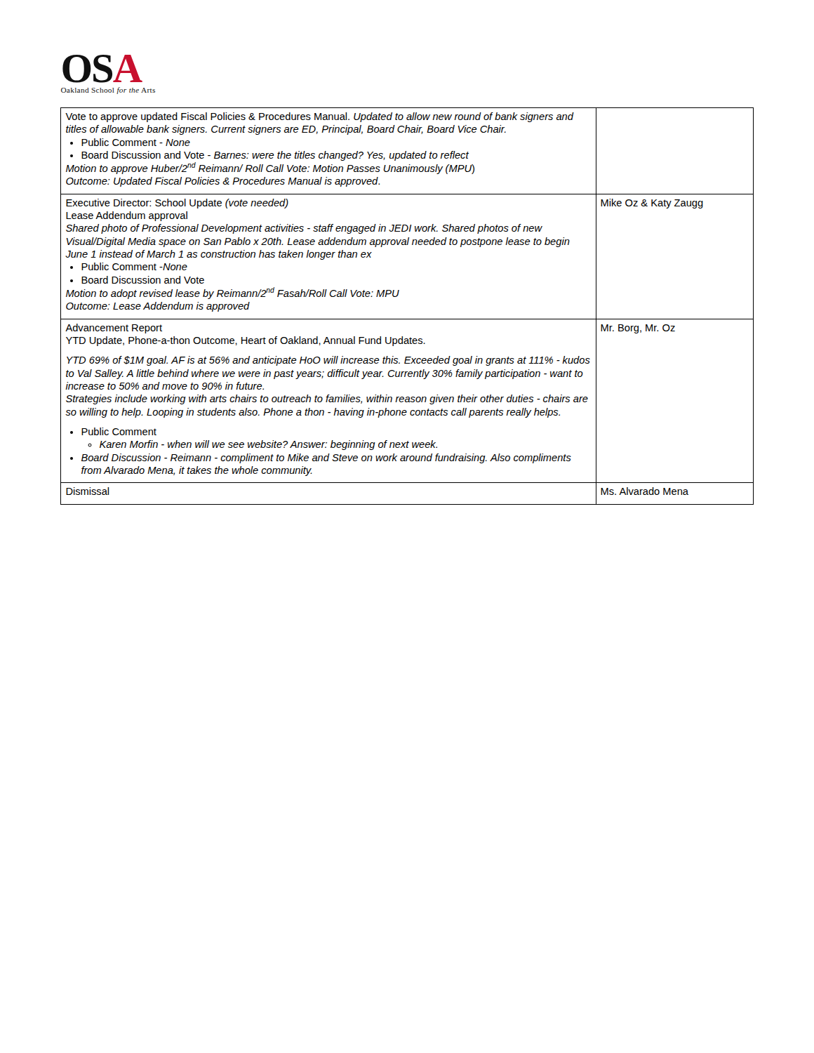OSA
Oakland School for the Arts
| Vote to approve updated Fiscal Policies & Procedures Manual. Updated to allow new round of bank signers and titles of allowable bank signers. Current signers are ED, Principal, Board Chair, Board Vice Chair. Public Comment - None Board Discussion and Vote - Barnes: were the titles changed? Yes, updated to reflect Motion to approve Huber/2 nd Reimann/ Roll Call Vote: Motion Passes Unanimously (MPU ) Outcome: Updated Fiscal Policies & Procedures Manual is approved . | |
| Executive Director: School Update (vote needed) Lease Addendum approval Shared photo of Professional Development activities - staff engaged in JEDI work. Shared photos of new Visual/Digital Media space on San Pablo x 20th. Lease addendum approval needed to postpone lease to begin June 1 instead of March 1 as construction has taken longer than ex Public Comment - None Board Discussion and Vote Motion to adopt revised lease by Reimann/2 nd Fasah/Roll Call Vote: MPU Outcome: Lease Addendum is approved | Mike Oz & Katy Zaugg |
| Advancement Report YTD Update, Phone-a-thon Outcome, Heart of Oakland, Annual Fund Updates. YTD 69% of $1M goal. AF is at 56% and anticipate HoO will increase this. Exceeded goal in grants at 111% - kudos to Val Salley. A little behind where we were in past years; difficult year. Currently 30% family participation - want to increase to 50% and move to 90% in future. Strategies include working with arts chairs to outreach to families, within reason given their other duties - chairs are so willing to help. Looping in students also. Phone a thon - having in-phone contacts call parents really helps. Public Comment Karen Morfin - when will we see website? Answer: beginning of next week. Board Discussion - Reimann - compliment to Mike and Steve on work around fundraising. Also compliments from Alvarado Mena, it takes the whole community. | Mr. Borg, Mr. Oz |
| Dismissal | Ms. Alvarado Mena |